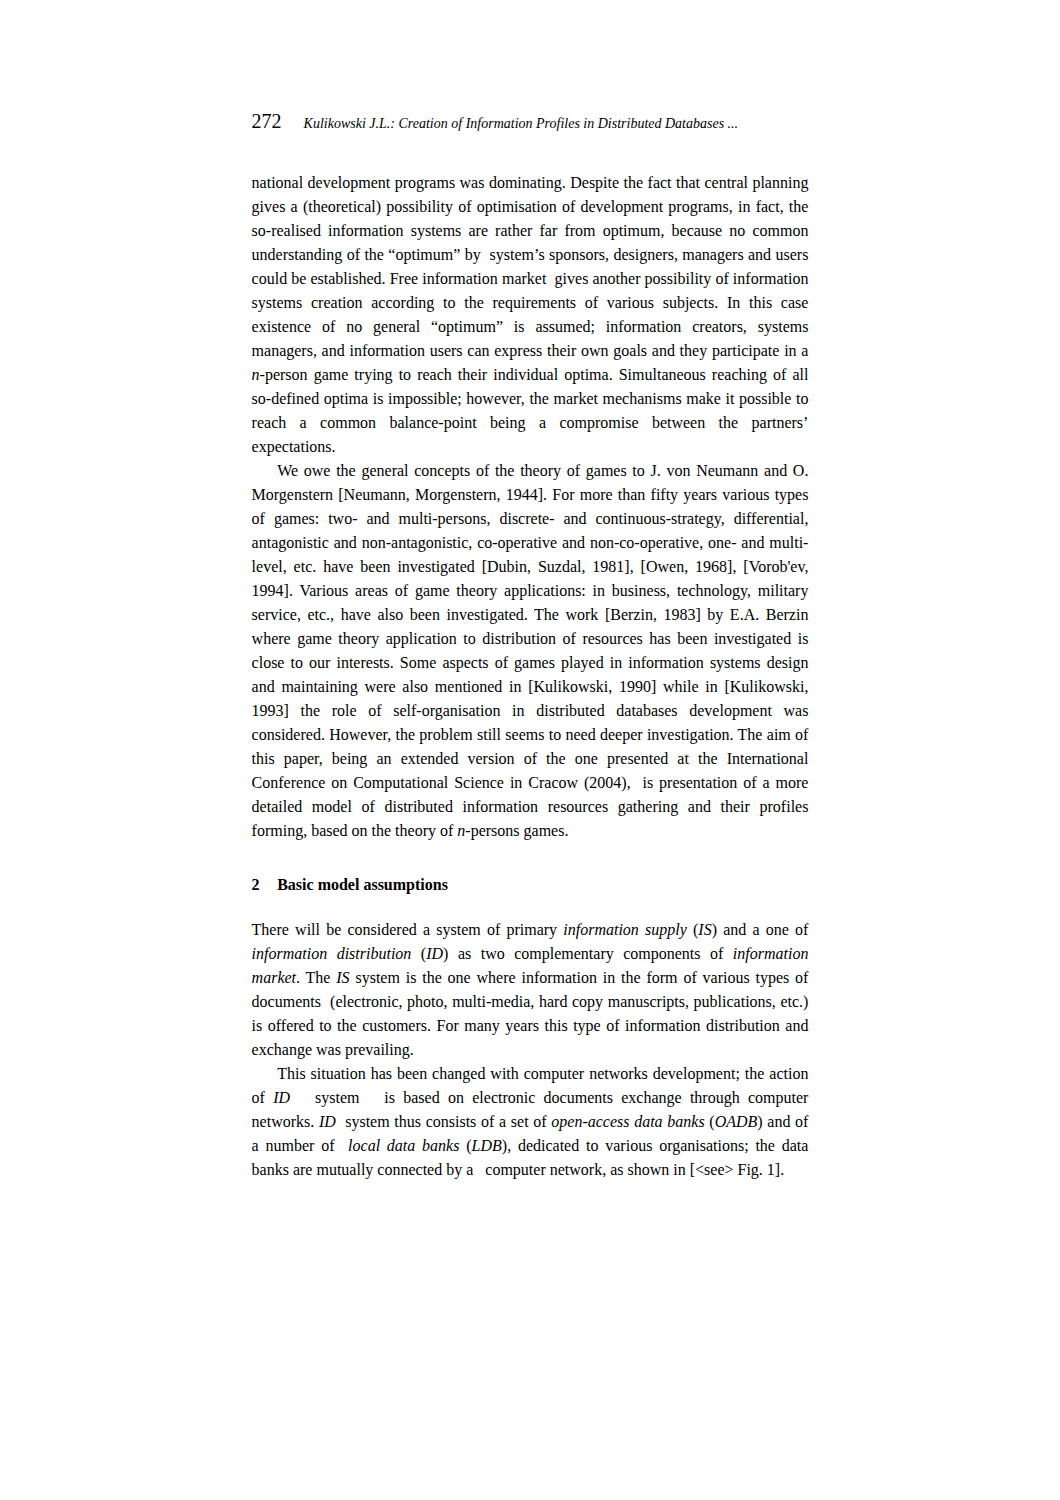272 Kulikowski J.L.: Creation of Information Profiles in Distributed Databases ...
national development programs was dominating. Despite the fact that central planning gives a (theoretical) possibility of optimisation of development programs, in fact, the so-realised information systems are rather far from optimum, because no common understanding of the “optimum” by system’s sponsors, designers, managers and users could be established. Free information market gives another possibility of information systems creation according to the requirements of various subjects. In this case existence of no general “optimum” is assumed; information creators, systems managers, and information users can express their own goals and they participate in a n-person game trying to reach their individual optima. Simultaneous reaching of all so-defined optima is impossible; however, the market mechanisms make it possible to reach a common balance-point being a compromise between the partners’ expectations.
We owe the general concepts of the theory of games to J. von Neumann and O. Morgenstern [Neumann, Morgenstern, 1944]. For more than fifty years various types of games: two- and multi-persons, discrete- and continuous-strategy, differential, antagonistic and non-antagonistic, co-operative and non-co-operative, one- and multi-level, etc. have been investigated [Dubin, Suzdal, 1981], [Owen, 1968], [Vorob'ev, 1994]. Various areas of game theory applications: in business, technology, military service, etc., have also been investigated. The work [Berzin, 1983] by E.A. Berzin where game theory application to distribution of resources has been investigated is close to our interests. Some aspects of games played in information systems design and maintaining were also mentioned in [Kulikowski, 1990] while in [Kulikowski, 1993] the role of self-organisation in distributed databases development was considered. However, the problem still seems to need deeper investigation. The aim of this paper, being an extended version of the one presented at the International Conference on Computational Science in Cracow (2004), is presentation of a more detailed model of distributed information resources gathering and their profiles forming, based on the theory of n-persons games.
2 Basic model assumptions
There will be considered a system of primary information supply (IS) and a one of information distribution (ID) as two complementary components of information market. The IS system is the one where information in the form of various types of documents (electronic, photo, multi-media, hard copy manuscripts, publications, etc.) is offered to the customers. For many years this type of information distribution and exchange was prevailing.
This situation has been changed with computer networks development; the action of ID system is based on electronic documents exchange through computer networks. ID system thus consists of a set of open-access data banks (OADB) and of a number of local data banks (LDB), dedicated to various organisations; the data banks are mutually connected by a computer network, as shown in [<see> Fig. 1].